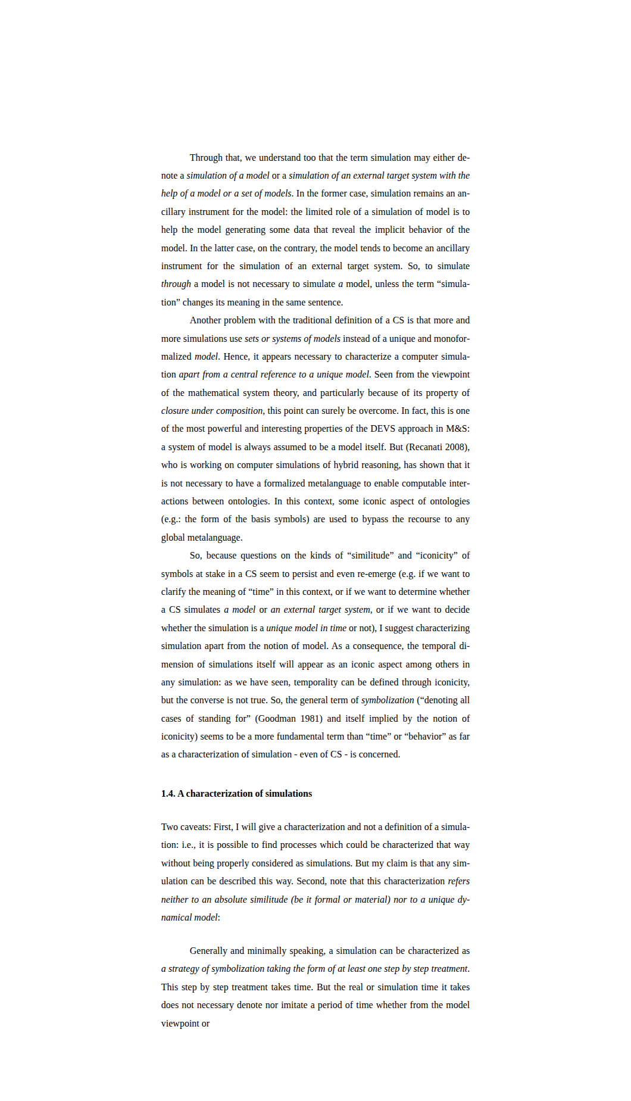Through that, we understand too that the term simulation may either denote a simulation of a model or a simulation of an external target system with the help of a model or a set of models. In the former case, simulation remains an ancillary instrument for the model: the limited role of a simulation of model is to help the model generating some data that reveal the implicit behavior of the model. In the latter case, on the contrary, the model tends to become an ancillary instrument for the simulation of an external target system. So, to simulate through a model is not necessary to simulate a model, unless the term “simulation” changes its meaning in the same sentence.
Another problem with the traditional definition of a CS is that more and more simulations use sets or systems of models instead of a unique and monoformalized model. Hence, it appears necessary to characterize a computer simulation apart from a central reference to a unique model. Seen from the viewpoint of the mathematical system theory, and particularly because of its property of closure under composition, this point can surely be overcome. In fact, this is one of the most powerful and interesting properties of the DEVS approach in M&S: a system of model is always assumed to be a model itself. But (Recanati 2008), who is working on computer simulations of hybrid reasoning, has shown that it is not necessary to have a formalized metalanguage to enable computable interactions between ontologies. In this context, some iconic aspect of ontologies (e.g.: the form of the basis symbols) are used to bypass the recourse to any global metalanguage.
So, because questions on the kinds of “similitude” and “iconicity” of symbols at stake in a CS seem to persist and even re-emerge (e.g. if we want to clarify the meaning of “time” in this context, or if we want to determine whether a CS simulates a model or an external target system, or if we want to decide whether the simulation is a unique model in time or not), I suggest characterizing simulation apart from the notion of model. As a consequence, the temporal dimension of simulations itself will appear as an iconic aspect among others in any simulation: as we have seen, temporality can be defined through iconicity, but the converse is not true. So, the general term of symbolization (“denoting all cases of standing for” (Goodman 1981) and itself implied by the notion of iconicity) seems to be a more fundamental term than “time” or “behavior” as far as a characterization of simulation - even of CS - is concerned.
1.4. A characterization of simulations
Two caveats: First, I will give a characterization and not a definition of a simulation: i.e., it is possible to find processes which could be characterized that way without being properly considered as simulations. But my claim is that any simulation can be described this way. Second, note that this characterization refers neither to an absolute similitude (be it formal or material) nor to a unique dynamical model:
Generally and minimally speaking, a simulation can be characterized as a strategy of symbolization taking the form of at least one step by step treatment. This step by step treatment takes time. But the real or simulation time it takes does not necessary denote nor imitate a period of time whether from the model viewpoint or